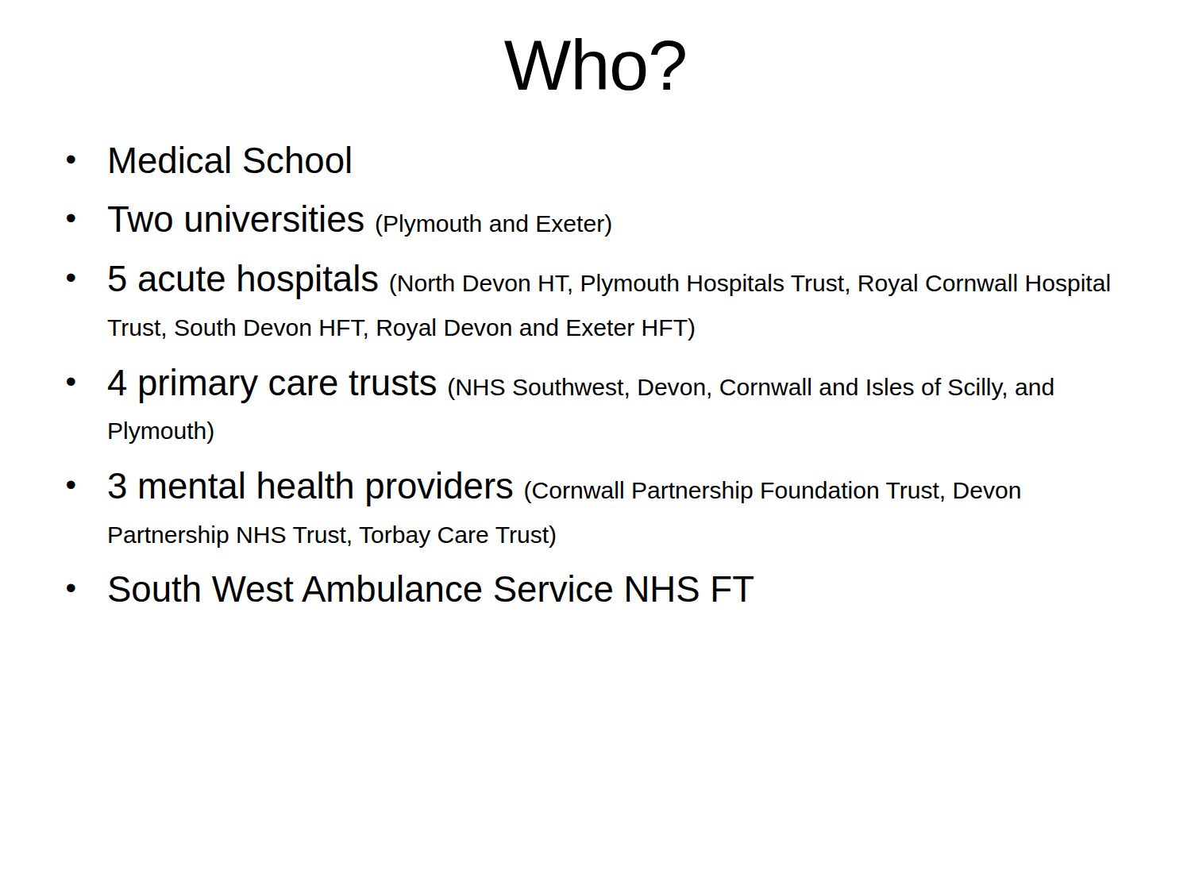Who?
Medical School
Two universities (Plymouth and Exeter)
5 acute hospitals (North Devon HT, Plymouth Hospitals Trust, Royal Cornwall Hospital Trust, South Devon HFT, Royal Devon and Exeter HFT)
4 primary care trusts (NHS Southwest, Devon, Cornwall and Isles of Scilly, and Plymouth)
3 mental health providers (Cornwall Partnership Foundation Trust, Devon Partnership NHS Trust, Torbay Care Trust)
South West Ambulance Service NHS FT